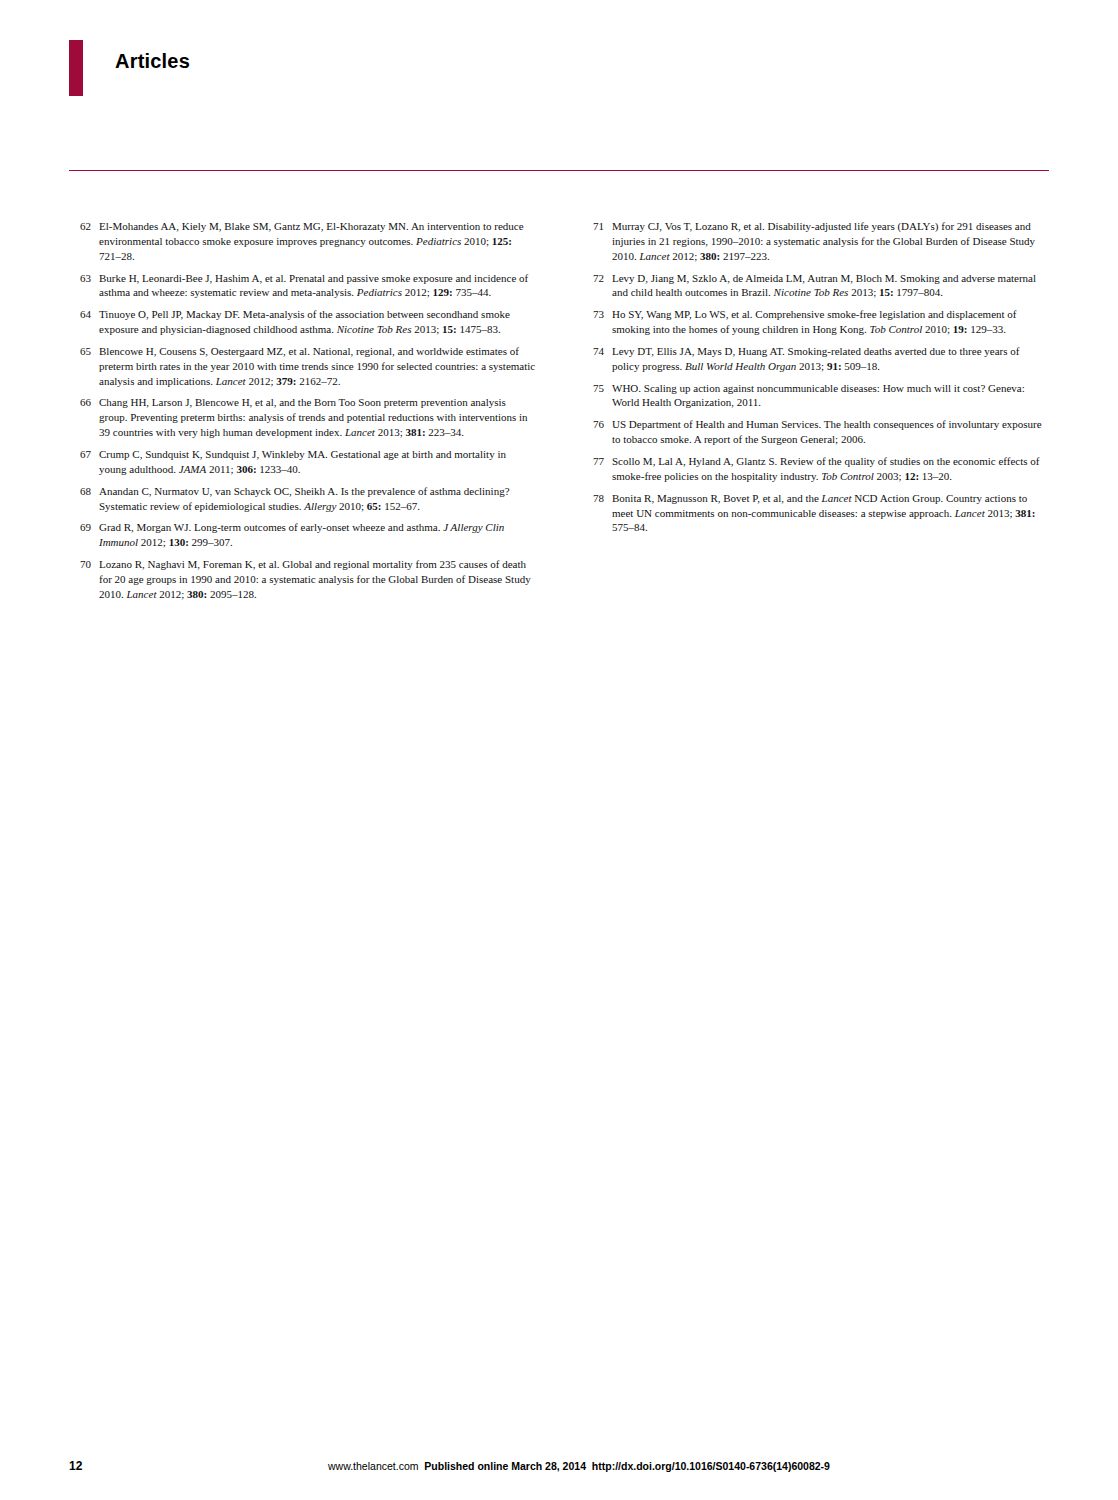Articles
62 El-Mohandes AA, Kiely M, Blake SM, Gantz MG, El-Khorazaty MN. An intervention to reduce environmental tobacco smoke exposure improves pregnancy outcomes. Pediatrics 2010; 125: 721–28.
63 Burke H, Leonardi-Bee J, Hashim A, et al. Prenatal and passive smoke exposure and incidence of asthma and wheeze: systematic review and meta-analysis. Pediatrics 2012; 129: 735–44.
64 Tinuoye O, Pell JP, Mackay DF. Meta-analysis of the association between secondhand smoke exposure and physician-diagnosed childhood asthma. Nicotine Tob Res 2013; 15: 1475–83.
65 Blencowe H, Cousens S, Oestergaard MZ, et al. National, regional, and worldwide estimates of preterm birth rates in the year 2010 with time trends since 1990 for selected countries: a systematic analysis and implications. Lancet 2012; 379: 2162–72.
66 Chang HH, Larson J, Blencowe H, et al, and the Born Too Soon preterm prevention analysis group. Preventing preterm births: analysis of trends and potential reductions with interventions in 39 countries with very high human development index. Lancet 2013; 381: 223–34.
67 Crump C, Sundquist K, Sundquist J, Winkleby MA. Gestational age at birth and mortality in young adulthood. JAMA 2011; 306: 1233–40.
68 Anandan C, Nurmatov U, van Schayck OC, Sheikh A. Is the prevalence of asthma declining? Systematic review of epidemiological studies. Allergy 2010; 65: 152–67.
69 Grad R, Morgan WJ. Long-term outcomes of early-onset wheeze and asthma. J Allergy Clin Immunol 2012; 130: 299–307.
70 Lozano R, Naghavi M, Foreman K, et al. Global and regional mortality from 235 causes of death for 20 age groups in 1990 and 2010: a systematic analysis for the Global Burden of Disease Study 2010. Lancet 2012; 380: 2095–128.
71 Murray CJ, Vos T, Lozano R, et al. Disability-adjusted life years (DALYs) for 291 diseases and injuries in 21 regions, 1990–2010: a systematic analysis for the Global Burden of Disease Study 2010. Lancet 2012; 380: 2197–223.
72 Levy D, Jiang M, Szklo A, de Almeida LM, Autran M, Bloch M. Smoking and adverse maternal and child health outcomes in Brazil. Nicotine Tob Res 2013; 15: 1797–804.
73 Ho SY, Wang MP, Lo WS, et al. Comprehensive smoke-free legislation and displacement of smoking into the homes of young children in Hong Kong. Tob Control 2010; 19: 129–33.
74 Levy DT, Ellis JA, Mays D, Huang AT. Smoking-related deaths averted due to three years of policy progress. Bull World Health Organ 2013; 91: 509–18.
75 WHO. Scaling up action against noncummunicable diseases: How much will it cost? Geneva: World Health Organization, 2011.
76 US Department of Health and Human Services. The health consequences of involuntary exposure to tobacco smoke. A report of the Surgeon General; 2006.
77 Scollo M, Lal A, Hyland A, Glantz S. Review of the quality of studies on the economic effects of smoke-free policies on the hospitality industry. Tob Control 2003; 12: 13–20.
78 Bonita R, Magnusson R, Bovet P, et al, and the Lancet NCD Action Group. Country actions to meet UN commitments on non-communicable diseases: a stepwise approach. Lancet 2013; 381: 575–84.
12
www.thelancet.com Published online March 28, 2014 http://dx.doi.org/10.1016/S0140-6736(14)60082-9